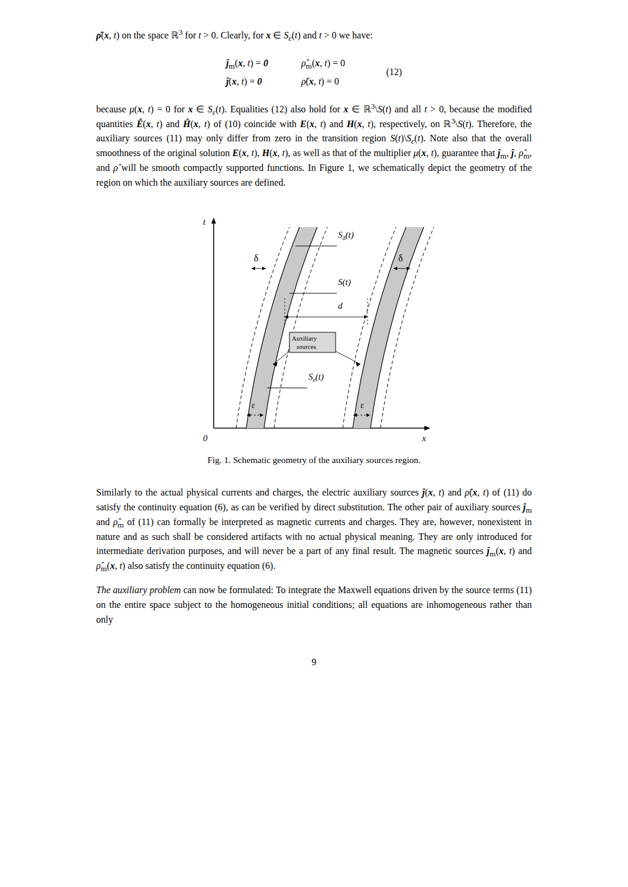ρ̂(x, t) on the space ℝ3 for t > 0. Clearly, for x ∈ Sε(t) and t > 0 we have:
ĵm(x, t) = 0
ρ̂m(x, t) = 0
ĵ(x, t) = 0
ρ̂(x, t) = 0
(12)
because μ(x, t) = 0 for x ∈ Sε(t). Equalities (12) also hold for x ∈ ℝ3\S(t) and all t > 0, because the modified quantities Ê(x, t) and Ĥ(x, t) of (10) coincide with E(x, t) and H(x, t), respectively, on ℝ3\S(t). Therefore, the auxiliary sources (11) may only differ from zero in the transition region S(t)\Sε(t). Note also that the overall smoothness of the original solution E(x, t), H(x, t), as well as that of the multiplier μ(x, t), guarantee that ĵm, ĵ, ρ̂m, and ρ̂ will be smooth compactly supported functions. In Figure 1, we schematically depict the geometry of the region on which the auxiliary sources are defined.
t x 0 Sδ(t) δ δ S(t) d Auxiliary sources Sε(t) ε ε
Fig. 1. Schematic geometry of the auxiliary sources region.
Similarly to the actual physical currents and charges, the electric auxiliary sources ĵ(x, t) and ρ̂(x, t) of (11) do satisfy the continuity equation (6), as can be verified by direct substitution. The other pair of auxiliary sources ĵm and ρ̂m of (11) can formally be interpreted as magnetic currents and charges. They are, however, nonexistent in nature and as such shall be considered artifacts with no actual physical meaning. They are only introduced for intermediate derivation purposes, and will never be a part of any final result. The magnetic sources ĵm(x, t) and ρ̂m(x, t) also satisfy the continuity equation (6).
The auxiliary problem can now be formulated: To integrate the Maxwell equations driven by the source terms (11) on the entire space subject to the homogeneous initial conditions; all equations are inhomogeneous rather than only
9